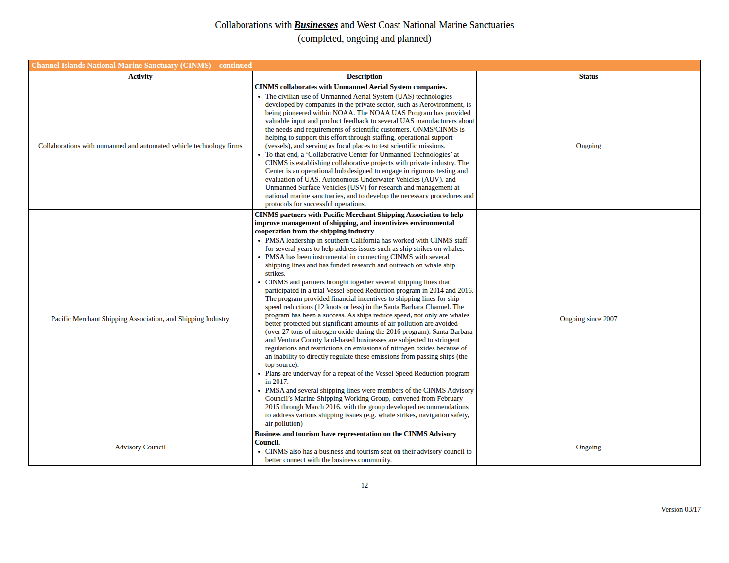Collaborations with Businesses and West Coast National Marine Sanctuaries
(completed, ongoing and planned)
| Channel Islands National Marine Sanctuary (CINMS) – continued |
| --- |
| Activity | Description | Status |
| Collaborations with unmanned and automated vehicle technology firms | CINMS collaborates with Unmanned Aerial System companies. The civilian use of Unmanned Aerial System (UAS) technologies developed by companies in the private sector, such as Aerovironment, is being pioneered within NOAA. The NOAA UAS Program has provided valuable input and product feedback to several UAS manufacturers about the needs and requirements of scientific customers. ONMS/CINMS is helping to support this effort through staffing, operational support (vessels), and serving as focal places to test scientific missions. To that end, a ‘Collaborative Center for Unmanned Technologies’ at CINMS is establishing collaborative projects with private industry. The Center is an operational hub designed to engage in rigorous testing and evaluation of UAS, Autonomous Underwater Vehicles (AUV), and Unmanned Surface Vehicles (USV) for research and management at national marine sanctuaries, and to develop the necessary procedures and protocols for successful operations. | Ongoing |
| Pacific Merchant Shipping Association, and Shipping Industry | CINMS partners with Pacific Merchant Shipping Association to help improve management of shipping, and incentivizes environmental cooperation from the shipping industry PMSA leadership in southern California has worked with CINMS staff for several years to help address issues such as ship strikes on whales. PMSA has been instrumental in connecting CINMS with several shipping lines and has funded research and outreach on whale ship strikes. CINMS and partners brought together several shipping lines that participated in a trial Vessel Speed Reduction program in 2014 and 2016. The program provided financial incentives to shipping lines for ship speed reductions (12 knots or less) in the Santa Barbara Channel. The program has been a success. As ships reduce speed, not only are whales better protected but significant amounts of air pollution are avoided (over 27 tons of nitrogen oxide during the 2016 program). Santa Barbara and Ventura County land-based businesses are subjected to stringent regulations and restrictions on emissions of nitrogen oxides because of an inability to directly regulate these emissions from passing ships (the top source). Plans are underway for a repeat of the Vessel Speed Reduction program in 2017. PMSA and several shipping lines were members of the CINMS Advisory Council’s Marine Shipping Working Group, convened from February 2015 through March 2016. with the group developed recommendations to address various shipping issues (e.g. whale strikes, navigation safety, air pollution) | Ongoing since 2007 |
| Advisory Council | Business and tourism have representation on the CINMS Advisory Council. CINMS also has a business and tourism seat on their advisory council to better connect with the business community. | Ongoing |
12
Version 03/17